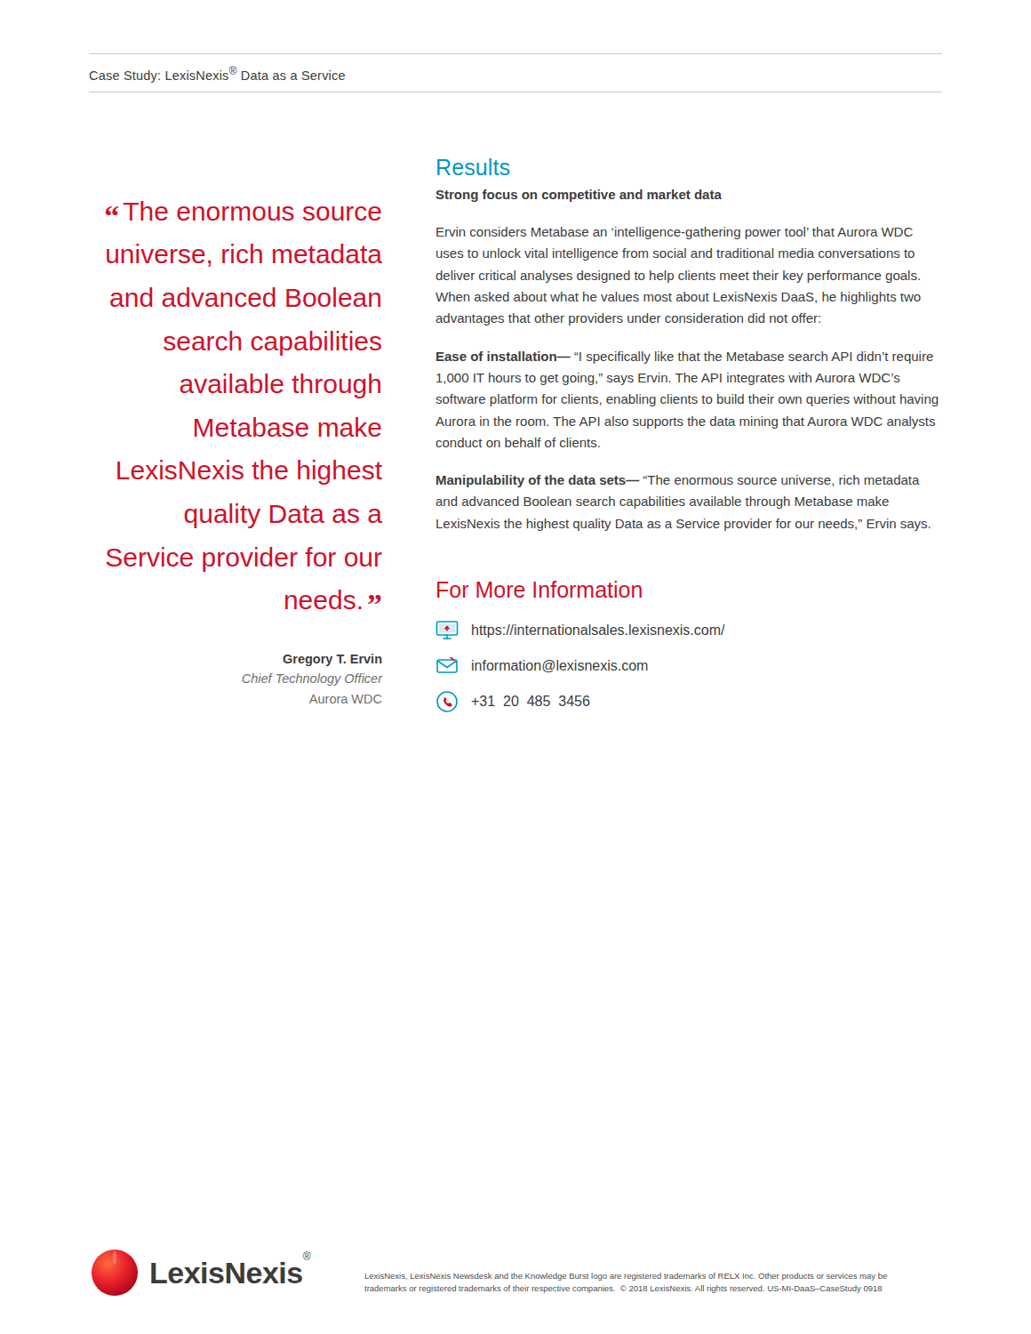Case Study: LexisNexis® Data as a Service
“The enormous source universe, rich metadata and advanced Boolean search capabilities available through Metabase make LexisNexis the highest quality Data as a Service provider for our needs.”
Gregory T. Ervin
Chief Technology Officer
Aurora WDC
Results
Strong focus on competitive and market data
Ervin considers Metabase an ‘intelligence-gathering power tool’ that Aurora WDC uses to unlock vital intelligence from social and traditional media conversations to deliver critical analyses designed to help clients meet their key performance goals. When asked about what he values most about LexisNexis DaaS, he highlights two advantages that other providers under consideration did not offer:
Ease of installation— “I specifically like that the Metabase search API didn’t require 1,000 IT hours to get going,” says Ervin. The API integrates with Aurora WDC’s software platform for clients, enabling clients to build their own queries without having Aurora in the room. The API also supports the data mining that Aurora WDC analysts conduct on behalf of clients.
Manipulability of the data sets— “The enormous source universe, rich metadata and advanced Boolean search capabilities available through Metabase make LexisNexis the highest quality Data as a Service provider for our needs,” Ervin says.
For More Information
https://internationalsales.lexisnexis.com/
information@lexisnexis.com
+31 20 485 3456
LexisNexis®
LexisNexis, LexisNexis Newsdesk and the Knowledge Burst logo are registered trademarks of RELX Inc. Other products or services may be trademarks or registered trademarks of their respective companies. © 2018 LexisNexis. All rights reserved. US-MI-DaaS–CaseStudy 0918